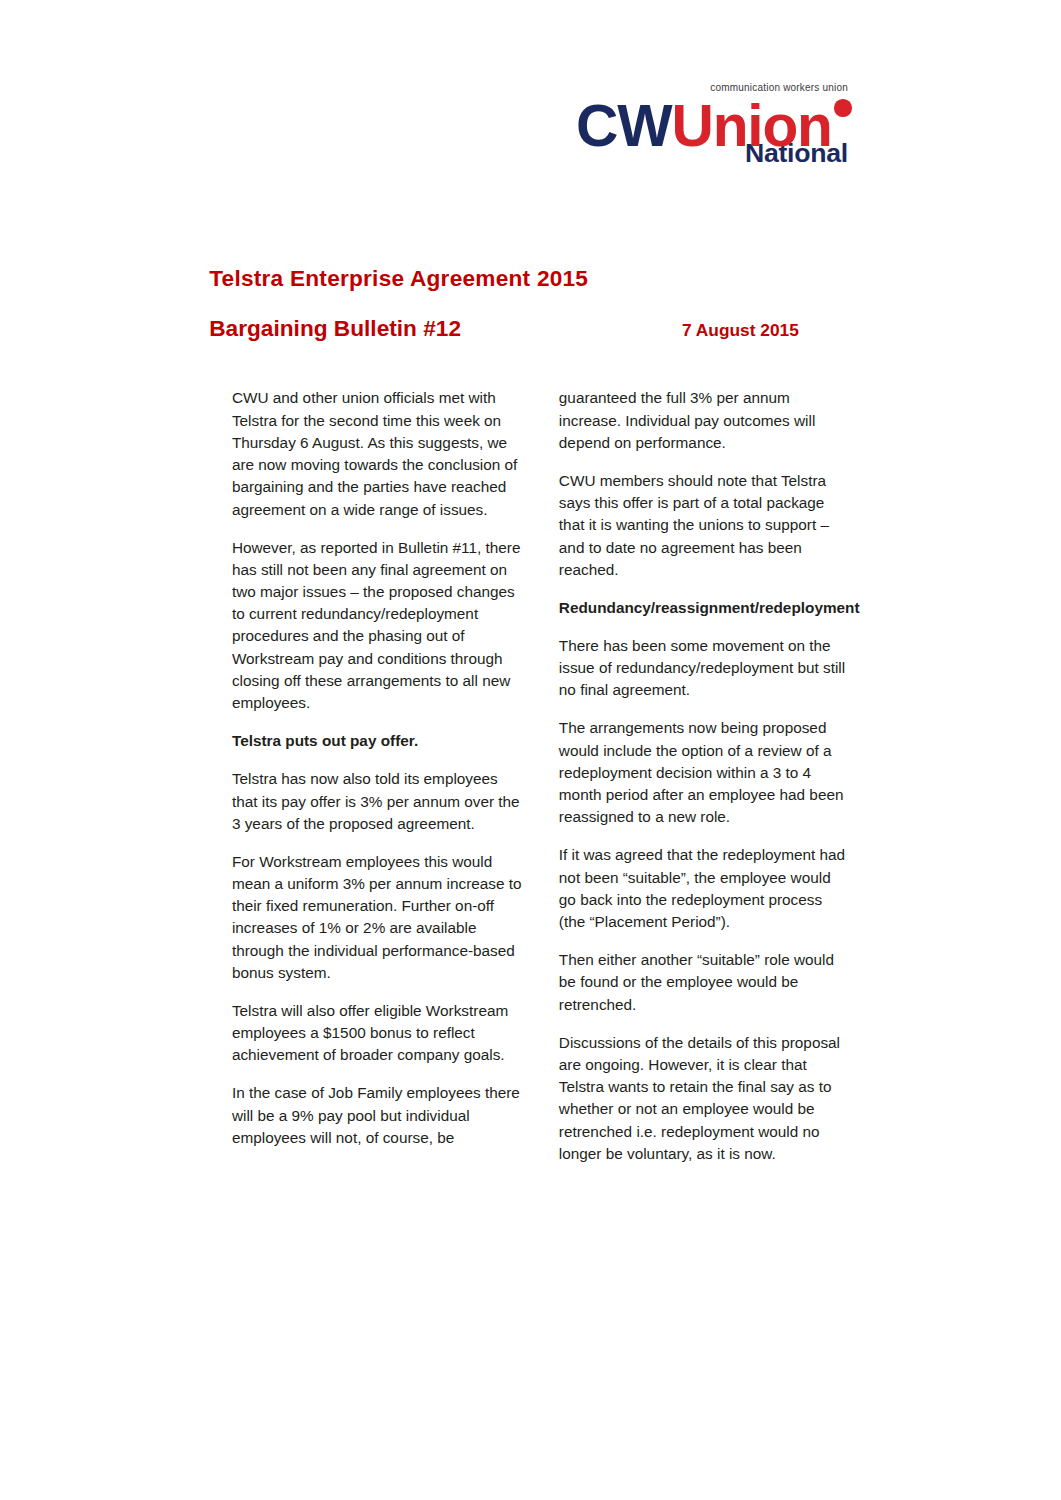communication workers union
CW Union
National
Telstra Enterprise Agreement 2015
Bargaining Bulletin #12
7 August 2015
CWU and other union officials met with Telstra for the second time this week on Thursday 6 August. As this suggests, we are now moving towards the conclusion of bargaining and the parties have reached agreement on a wide range of issues.
However, as reported in Bulletin #11, there has still not been any final agreement on two major issues – the proposed changes to current redundancy/redeployment procedures and the phasing out of Workstream pay and conditions through closing off these arrangements to all new employees.
Telstra puts out pay offer.
Telstra has now also told its employees that its pay offer is 3% per annum over the 3 years of the proposed agreement.
For Workstream employees this would mean a uniform 3% per annum increase to their fixed remuneration. Further on-off increases of 1% or 2% are available through the individual performance-based bonus system.
Telstra will also offer eligible Workstream employees a $1500 bonus to reflect achievement of broader company goals.
In the case of Job Family employees there will be a 9% pay pool but individual employees will not, of course, be guaranteed the full 3% per annum increase. Individual pay outcomes will depend on performance.
CWU members should note that Telstra says this offer is part of a total package that it is wanting the unions to support –and to date no agreement has been reached.
Redundancy/reassignment/redeployment
There has been some movement on the issue of redundancy/redeployment but still no final agreement.
The arrangements now being proposed would include the option of a review of a redeployment decision within a 3 to 4 month period after an employee had been reassigned to a new role.
If it was agreed that the redeployment had not been “suitable”, the employee would go back into the redeployment process (the “Placement Period”).
Then either another “suitable” role would be found or the employee would be retrenched.
Discussions of the details of this proposal are ongoing. However, it is clear that Telstra wants to retain the final say as to whether or not an employee would be retrenched i.e. redeployment would no longer be voluntary, as it is now.